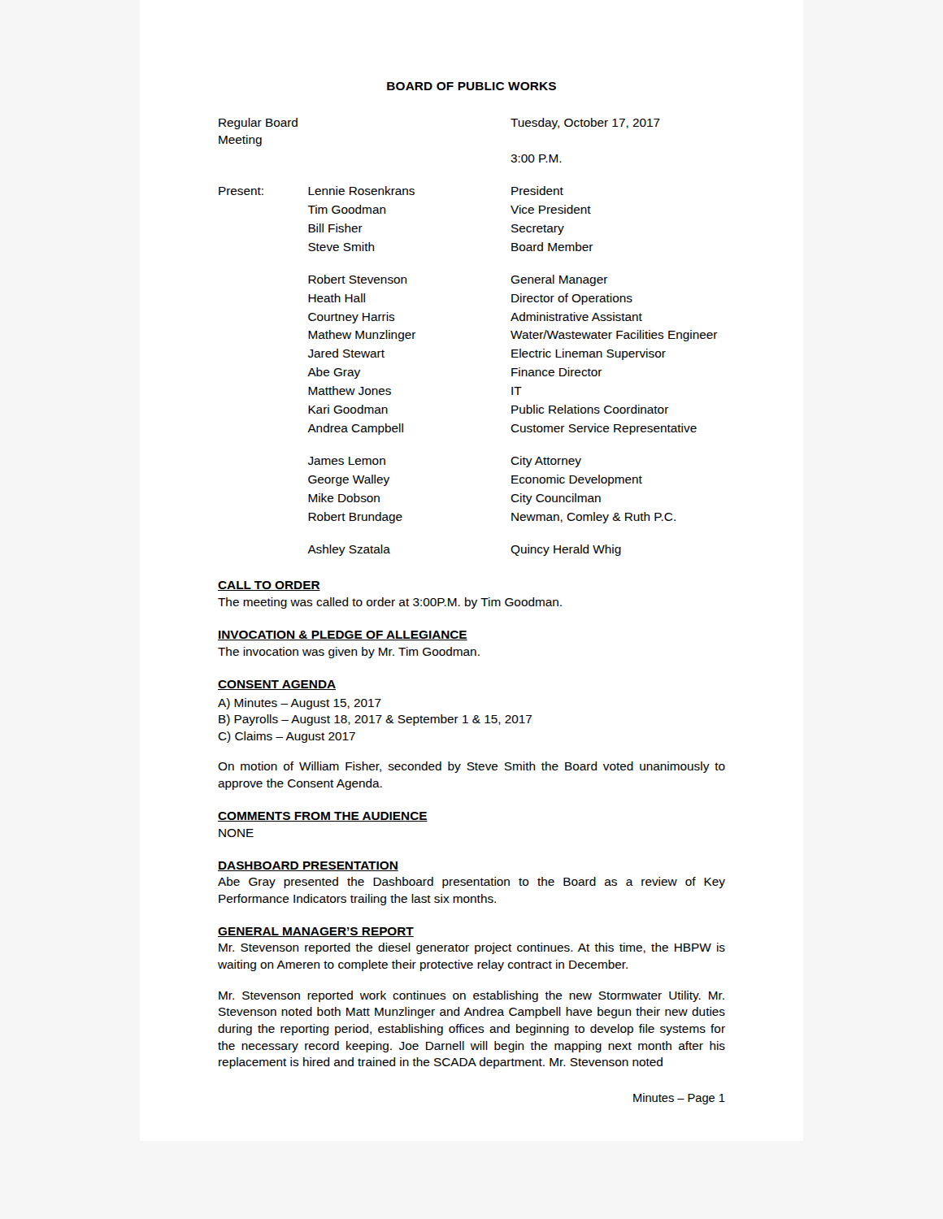BOARD OF PUBLIC WORKS
| Regular Board Meeting | | Tuesday, October 17, 2017 |
| | | 3:00 P.M. |
| Present: | Lennie Rosenkrans | President |
| | Tim Goodman | Vice President |
| | Bill Fisher | Secretary |
| | Steve Smith | Board Member |
| | Robert Stevenson | General Manager |
| | Heath Hall | Director of Operations |
| | Courtney Harris | Administrative Assistant |
| | Mathew Munzlinger | Water/Wastewater Facilities Engineer |
| | Jared Stewart | Electric Lineman Supervisor |
| | Abe Gray | Finance Director |
| | Matthew Jones | IT |
| | Kari Goodman | Public Relations Coordinator |
| | Andrea Campbell | Customer Service Representative |
| | James Lemon | City Attorney |
| | George Walley | Economic Development |
| | Mike Dobson | City Councilman |
| | Robert Brundage | Newman, Comley & Ruth P.C. |
| | Ashley Szatala | Quincy Herald Whig |
Call to Order
The meeting was called to order at 3:00P.M. by Tim Goodman.
Invocation & Pledge of Allegiance
The invocation was given by Mr. Tim Goodman.
Consent Agenda
A) Minutes – August 15, 2017
B) Payrolls – August 18, 2017 & September 1 & 15, 2017
C) Claims – August 2017
On motion of William Fisher, seconded by Steve Smith the Board voted unanimously to approve the Consent Agenda.
Comments from the Audience
NONE
Dashboard Presentation
Abe Gray presented the Dashboard presentation to the Board as a review of Key Performance Indicators trailing the last six months.
General Manager’s Report
Mr. Stevenson reported the diesel generator project continues. At this time, the HBPW is waiting on Ameren to complete their protective relay contract in December.
Mr. Stevenson reported work continues on establishing the new Stormwater Utility. Mr. Stevenson noted both Matt Munzlinger and Andrea Campbell have begun their new duties during the reporting period, establishing offices and beginning to develop file systems for the necessary record keeping. Joe Darnell will begin the mapping next month after his replacement is hired and trained in the SCADA department. Mr. Stevenson noted
Minutes – Page 1